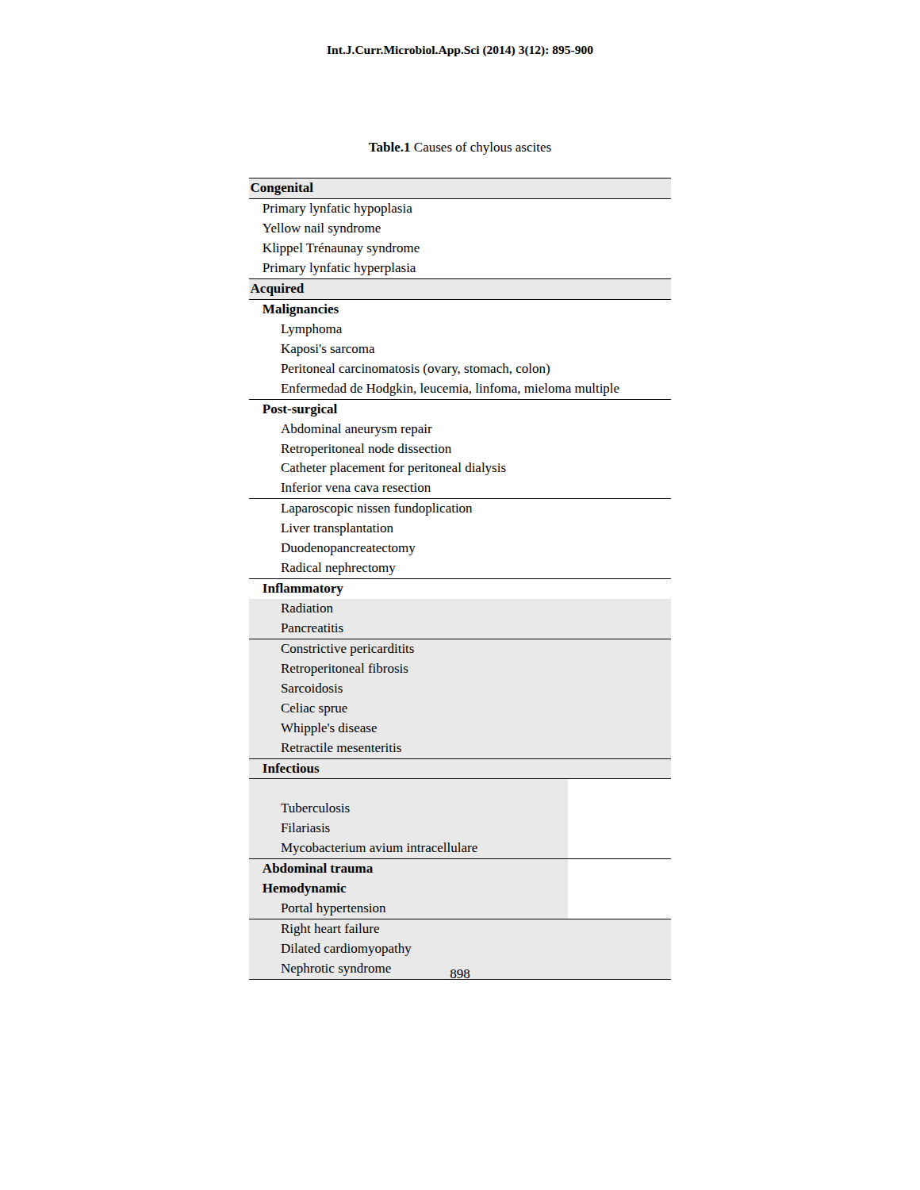Int.J.Curr.Microbiol.App.Sci (2014) 3(12): 895-900
Table.1 Causes of chylous ascites
| Congenital |
| Primary lynfatic hypoplasia |
| Yellow nail syndrome |
| Klippel Trénaunay syndrome |
| Primary lynfatic hyperplasia |
| Acquired |
| Malignancies |
| Lymphoma |
| Kaposi's sarcoma |
| Peritoneal carcinomatosis (ovary, stomach, colon) |
| Enfermedad de Hodgkin, leucemia, linfoma, mieloma multiple |
| Post-surgical |
| Abdominal aneurysm repair |
| Retroperitoneal node dissection |
| Catheter placement for peritoneal dialysis |
| Inferior vena cava resection |
| Laparoscopic nissen fundoplication |
| Liver transplantation |
| Duodenopancreatectomy |
| Radical nephrectomy |
| Inflammatory |
| Radiation |
| Pancreatitis |
| Constrictive pericarditits |
| Retroperitoneal fibrosis |
| Sarcoidosis |
| Celiac sprue |
| Whipple's disease |
| Retractile mesenteritis |
| Infectious |
| Tuberculosis | |
| Filariasis | |
| Mycobacterium avium intracellulare | |
| Abdominal trauma | |
| Hemodynamic | |
| Portal hypertension | |
| Right heart failure |
| Dilated cardiomyopathy |
| Nephrotic syndrome |
898